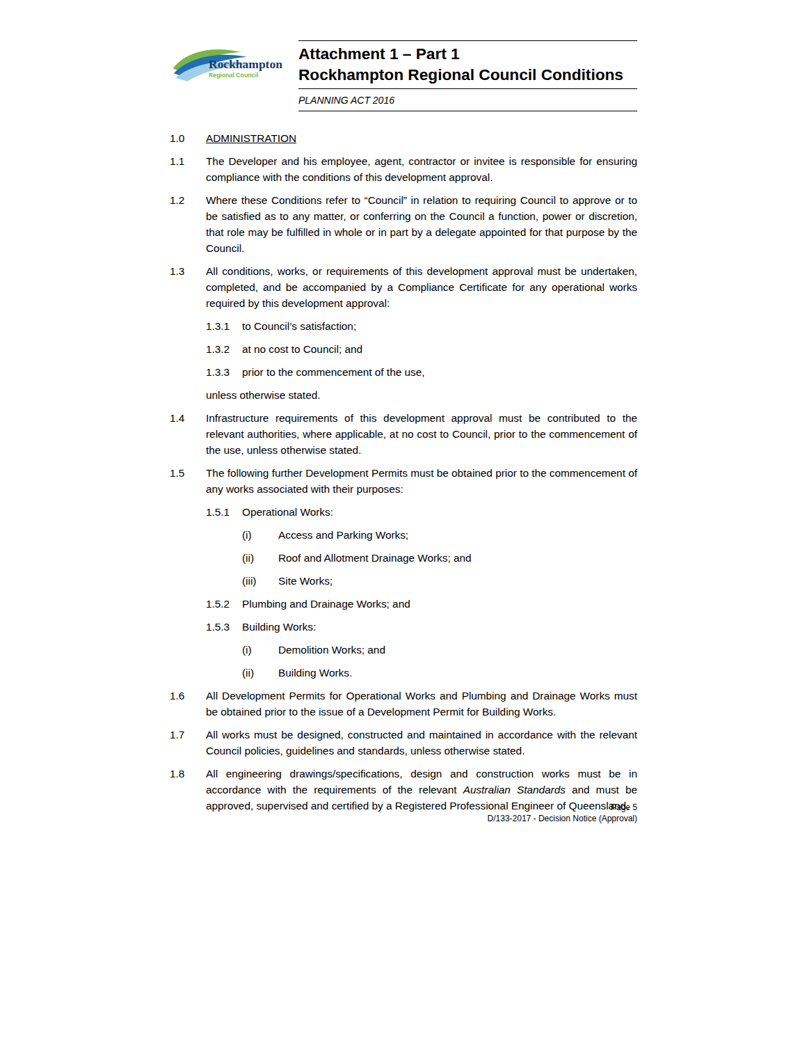Rockhampton Regional Council
Attachment 1 – Part 1
Rockhampton Regional Council Conditions
PLANNING ACT 2016
1.0
ADMINISTRATION
1.1
The Developer and his employee, agent, contractor or invitee is responsible for ensuring compliance with the conditions of this development approval.
1.2
Where these Conditions refer to “Council” in relation to requiring Council to approve or to be satisfied as to any matter, or conferring on the Council a function, power or discretion, that role may be fulfilled in whole or in part by a delegate appointed for that purpose by the Council.
1.3
All conditions, works, or requirements of this development approval must be undertaken, completed, and be accompanied by a Compliance Certificate for any operational works required by this development approval:
1.3.1
to Council’s satisfaction;
1.3.2
at no cost to Council; and
1.3.3
prior to the commencement of the use,
unless otherwise stated.
1.4
Infrastructure requirements of this development approval must be contributed to the relevant authorities, where applicable, at no cost to Council, prior to the commencement of the use, unless otherwise stated.
1.5
The following further Development Permits must be obtained prior to the commencement of any works associated with their purposes:
1.5.1
Operational Works:
(i)
Access and Parking Works;
(ii)
Roof and Allotment Drainage Works; and
(iii)
Site Works;
1.5.2
Plumbing and Drainage Works; and
1.5.3
Building Works:
(i)
Demolition Works; and
(ii)
Building Works.
1.6
All Development Permits for Operational Works and Plumbing and Drainage Works must be obtained prior to the issue of a Development Permit for Building Works.
1.7
All works must be designed, constructed and maintained in accordance with the relevant Council policies, guidelines and standards, unless otherwise stated.
1.8
All engineering drawings/specifications, design and construction works must be in accordance with the requirements of the relevant Australian Standards and must be approved, supervised and certified by a Registered Professional Engineer of Queensland.
Page 5
D/133-2017 - Decision Notice (Approval)